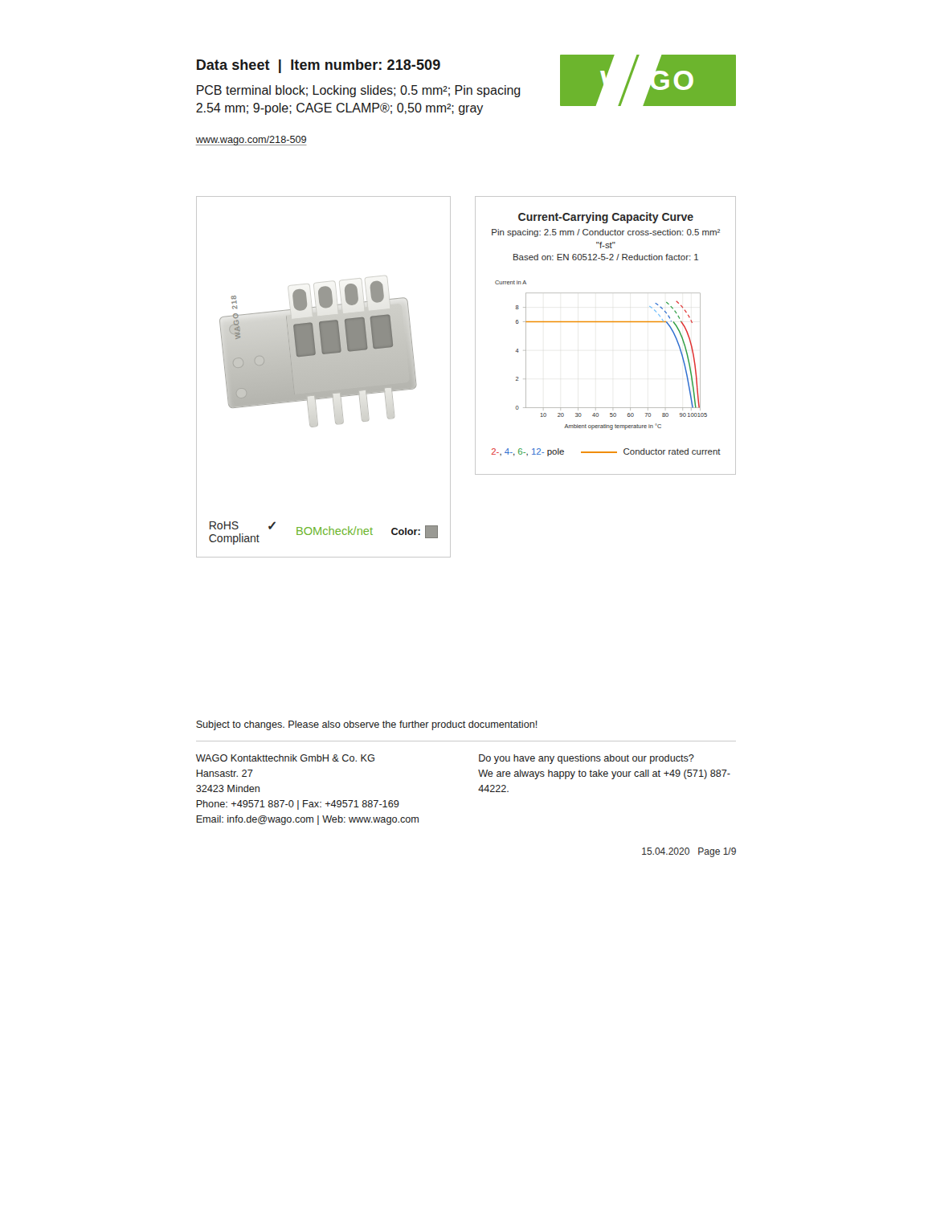Data sheet | Item number: 218-509
PCB terminal block; Locking slides; 0.5 mm²; Pin spacing 2.54 mm; 9-pole; CAGE CLAMP®; 0,50 mm²; gray
www.wago.com/218-509
WAGO
WAGO 218
RoHS✓
Compliant
BOMcheck/net
Color:
Current-Carrying Capacity Curve
Pin spacing: 2.5 mm / Conductor cross-section: 0.5 mm² "f-st"
Based on: EN 60512-5-2 / Reduction factor: 1
Current in A 0 2 4 6 8 10 20 30 40 50 60 70 80 90 100 105 Ambient operating temperature in °C
2-, 4-, 6-, 12- pole
Conductor rated current
Subject to changes. Please also observe the further product documentation!
WAGO Kontakttechnik GmbH & Co. KG
Hansastr. 27
32423 Minden
Phone: +49571 887-0 | Fax: +49571 887-169
Email: info.de@wago.com | Web: www.wago.com
Do you have any questions about our products?
We are always happy to take your call at +49 (571) 887-44222.
15.04.2020 Page 1/9